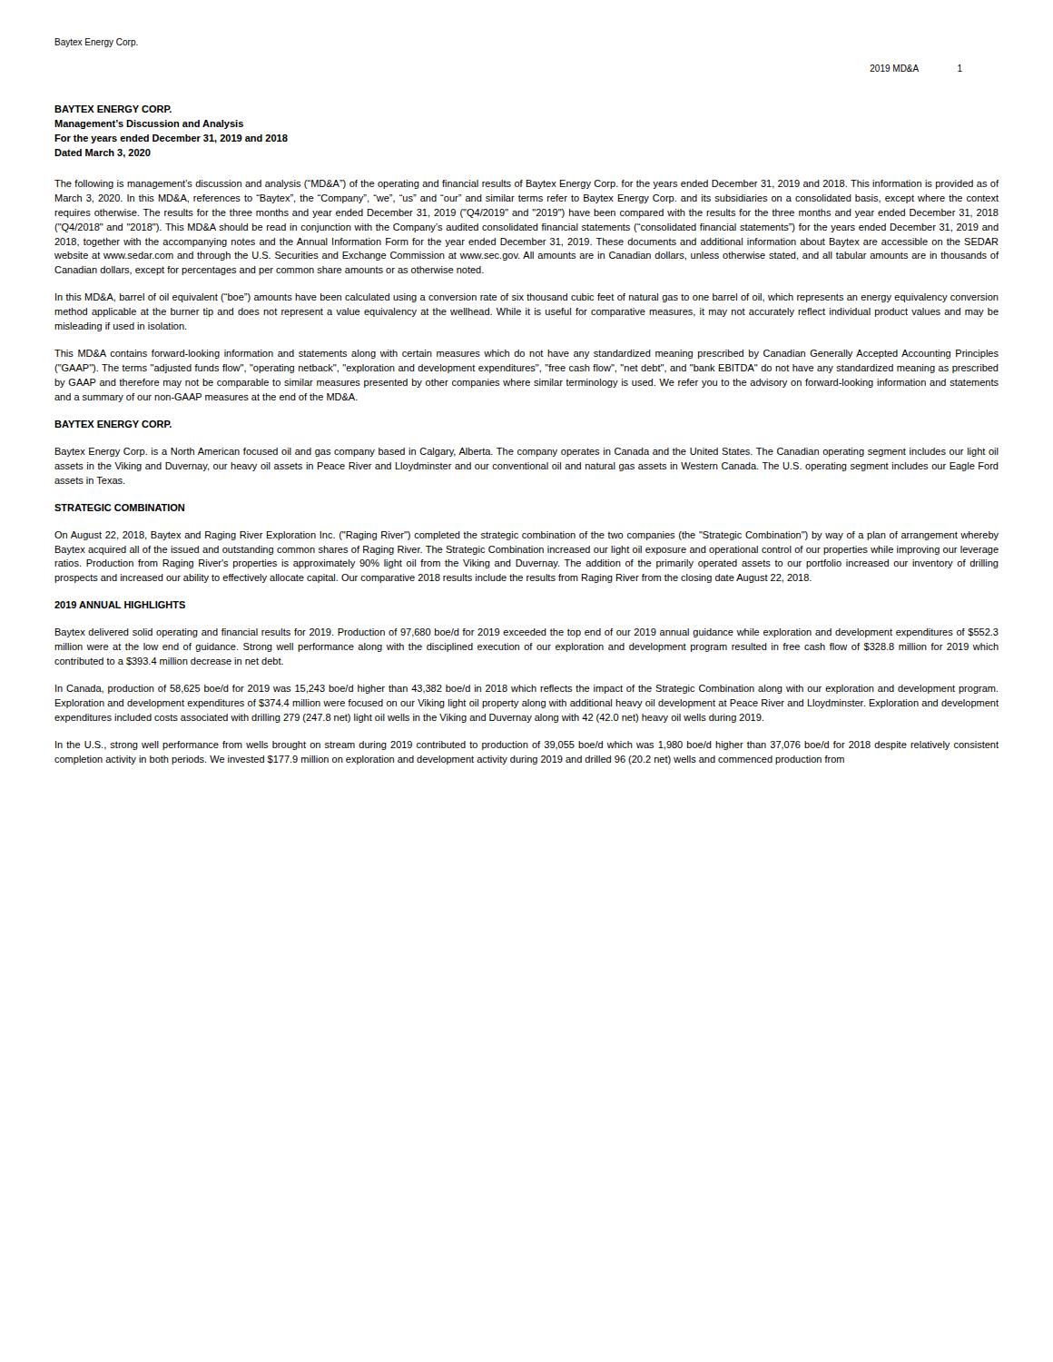Baytex Energy Corp. 2019 MD&A 1
BAYTEX ENERGY CORP.
Management’s Discussion and Analysis
For the years ended December 31, 2019 and 2018
Dated March 3, 2020
The following is management’s discussion and analysis (“MD&A”) of the operating and financial results of Baytex Energy Corp. for the years ended December 31, 2019 and 2018. This information is provided as of March 3, 2020. In this MD&A, references to “Baytex”, the “Company”, “we”, “us” and “our” and similar terms refer to Baytex Energy Corp. and its subsidiaries on a consolidated basis, except where the context requires otherwise. The results for the three months and year ended December 31, 2019 ("Q4/2019" and "2019") have been compared with the results for the three months and year ended December 31, 2018 ("Q4/2018" and "2018"). This MD&A should be read in conjunction with the Company’s audited consolidated financial statements (“consolidated financial statements”) for the years ended December 31, 2019 and 2018, together with the accompanying notes and the Annual Information Form for the year ended December 31, 2019. These documents and additional information about Baytex are accessible on the SEDAR website at www.sedar.com and through the U.S. Securities and Exchange Commission at www.sec.gov. All amounts are in Canadian dollars, unless otherwise stated, and all tabular amounts are in thousands of Canadian dollars, except for percentages and per common share amounts or as otherwise noted.
In this MD&A, barrel of oil equivalent (“boe”) amounts have been calculated using a conversion rate of six thousand cubic feet of natural gas to one barrel of oil, which represents an energy equivalency conversion method applicable at the burner tip and does not represent a value equivalency at the wellhead. While it is useful for comparative measures, it may not accurately reflect individual product values and may be misleading if used in isolation.
This MD&A contains forward-looking information and statements along with certain measures which do not have any standardized meaning prescribed by Canadian Generally Accepted Accounting Principles ("GAAP"). The terms "adjusted funds flow", "operating netback", "exploration and development expenditures", "free cash flow", "net debt", and "bank EBITDA" do not have any standardized meaning as prescribed by GAAP and therefore may not be comparable to similar measures presented by other companies where similar terminology is used. We refer you to the advisory on forward-looking information and statements and a summary of our non-GAAP measures at the end of the MD&A.
BAYTEX ENERGY CORP.
Baytex Energy Corp. is a North American focused oil and gas company based in Calgary, Alberta. The company operates in Canada and the United States. The Canadian operating segment includes our light oil assets in the Viking and Duvernay, our heavy oil assets in Peace River and Lloydminster and our conventional oil and natural gas assets in Western Canada. The U.S. operating segment includes our Eagle Ford assets in Texas.
STRATEGIC COMBINATION
On August 22, 2018, Baytex and Raging River Exploration Inc. ("Raging River") completed the strategic combination of the two companies (the "Strategic Combination") by way of a plan of arrangement whereby Baytex acquired all of the issued and outstanding common shares of Raging River. The Strategic Combination increased our light oil exposure and operational control of our properties while improving our leverage ratios. Production from Raging River's properties is approximately 90% light oil from the Viking and Duvernay. The addition of the primarily operated assets to our portfolio increased our inventory of drilling prospects and increased our ability to effectively allocate capital. Our comparative 2018 results include the results from Raging River from the closing date August 22, 2018.
2019 ANNUAL HIGHLIGHTS
Baytex delivered solid operating and financial results for 2019. Production of 97,680 boe/d for 2019 exceeded the top end of our 2019 annual guidance while exploration and development expenditures of $552.3 million were at the low end of guidance. Strong well performance along with the disciplined execution of our exploration and development program resulted in free cash flow of $328.8 million for 2019 which contributed to a $393.4 million decrease in net debt.
In Canada, production of 58,625 boe/d for 2019 was 15,243 boe/d higher than 43,382 boe/d in 2018 which reflects the impact of the Strategic Combination along with our exploration and development program. Exploration and development expenditures of $374.4 million were focused on our Viking light oil property along with additional heavy oil development at Peace River and Lloydminster. Exploration and development expenditures included costs associated with drilling 279 (247.8 net) light oil wells in the Viking and Duvernay along with 42 (42.0 net) heavy oil wells during 2019.
In the U.S., strong well performance from wells brought on stream during 2019 contributed to production of 39,055 boe/d which was 1,980 boe/d higher than 37,076 boe/d for 2018 despite relatively consistent completion activity in both periods. We invested $177.9 million on exploration and development activity during 2019 and drilled 96 (20.2 net) wells and commenced production from